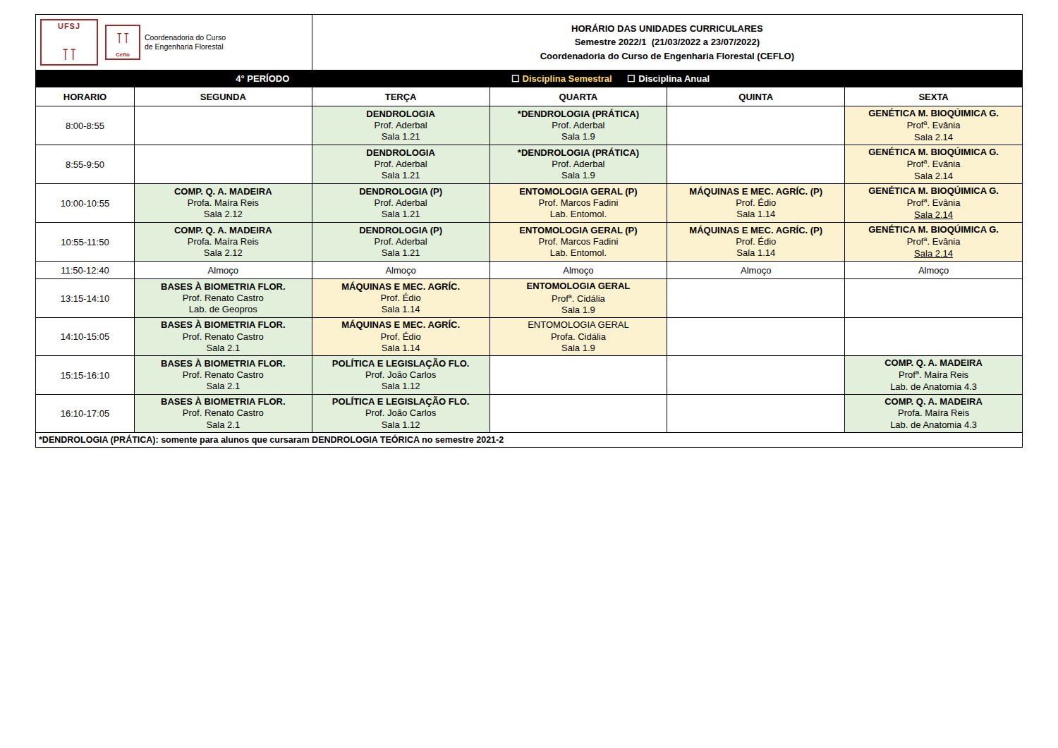| UFSJ ⊺⊺ ⊺⊺ Ceflo Coordenadoria do Curso de Engenharia Florestal | HORÁRIO DAS UNIDADES CURRICULARES Semestre 2022/1 (21/03/2022 a 23/07/2022) Coordenadoria do Curso de Engenharia Florestal (CEFLO) |
| 4° PERÍODO | ☐ Disciplina Semestral ☐ Disciplina Anual |
| HORARIO | SEGUNDA | TERÇA | QUARTA | QUINTA | SEXTA |
| 8:00-8:55 | | DENDROLOGIA Prof. Aderbal Sala 1.21 | *DENDROLOGIA (PRÁTICA) Prof. Aderbal Sala 1.9 | | GENÉTICA M. BIOQÚIMICA G. Prof a . Evânia Sala 2.14 |
| 8:55-9:50 | | DENDROLOGIA Prof. Aderbal Sala 1.21 | *DENDROLOGIA (PRÁTICA) Prof. Aderbal Sala 1.9 | | GENÉTICA M. BIOQÚIMICA G. Prof a . Evânia Sala 2.14 |
| 10:00-10:55 | COMP. Q. A. MADEIRA Profa. Maíra Reis Sala 2.12 | DENDROLOGIA (P) Prof. Aderbal Sala 1.21 | ENTOMOLOGIA GERAL (P) Prof. Marcos Fadini Lab. Entomol. | MÁQUINAS E MEC. AGRÍC. (P) Prof. Édio Sala 1.14 | GENÉTICA M. BIOQÚIMICA G. Prof a . Evânia Sala 2.14 |
| 10:55-11:50 | COMP. Q. A. MADEIRA Profa. Maíra Reis Sala 2.12 | DENDROLOGIA (P) Prof. Aderbal Sala 1.21 | ENTOMOLOGIA GERAL (P) Prof. Marcos Fadini Lab. Entomol. | MÁQUINAS E MEC. AGRÍC. (P) Prof. Édio Sala 1.14 | GENÉTICA M. BIOQÚIMICA G. Prof a . Evânia Sala 2.14 |
| 11:50-12:40 | Almoço | Almoço | Almoço | Almoço | Almoço |
| 13:15-14:10 | BASES À BIOMETRIA FLOR. Prof. Renato Castro Lab. de Geopros | MÁQUINAS E MEC. AGRÍC. Prof. Édio Sala 1.14 | ENTOMOLOGIA GERAL Prof a . Cidália Sala 1.9 | | |
| 14:10-15:05 | BASES À BIOMETRIA FLOR. Prof. Renato Castro Sala 2.1 | MÁQUINAS E MEC. AGRÍC. Prof. Édio Sala 1.14 | ENTOMOLOGIA GERAL Profa. Cidália Sala 1.9 | | |
| 15:15-16:10 | BASES À BIOMETRIA FLOR. Prof. Renato Castro Sala 2.1 | POLÍTICA E LEGISLAÇÃO FLO. Prof. João Carlos Sala 1.12 | | | COMP. Q. A. MADEIRA Prof a . Maíra Reis Lab. de Anatomia 4.3 |
| 16:10-17:05 | BASES À BIOMETRIA FLOR. Prof. Renato Castro Sala 2.1 | POLÍTICA E LEGISLAÇÃO FLO. Prof. João Carlos Sala 1.12 | | | COMP. Q. A. MADEIRA Profa. Maíra Reis Lab. de Anatomia 4.3 |
*DENDROLOGIA (PRÁTICA): somente para alunos que cursaram DENDROLOGIA TEÓRICA no semestre 2021-2